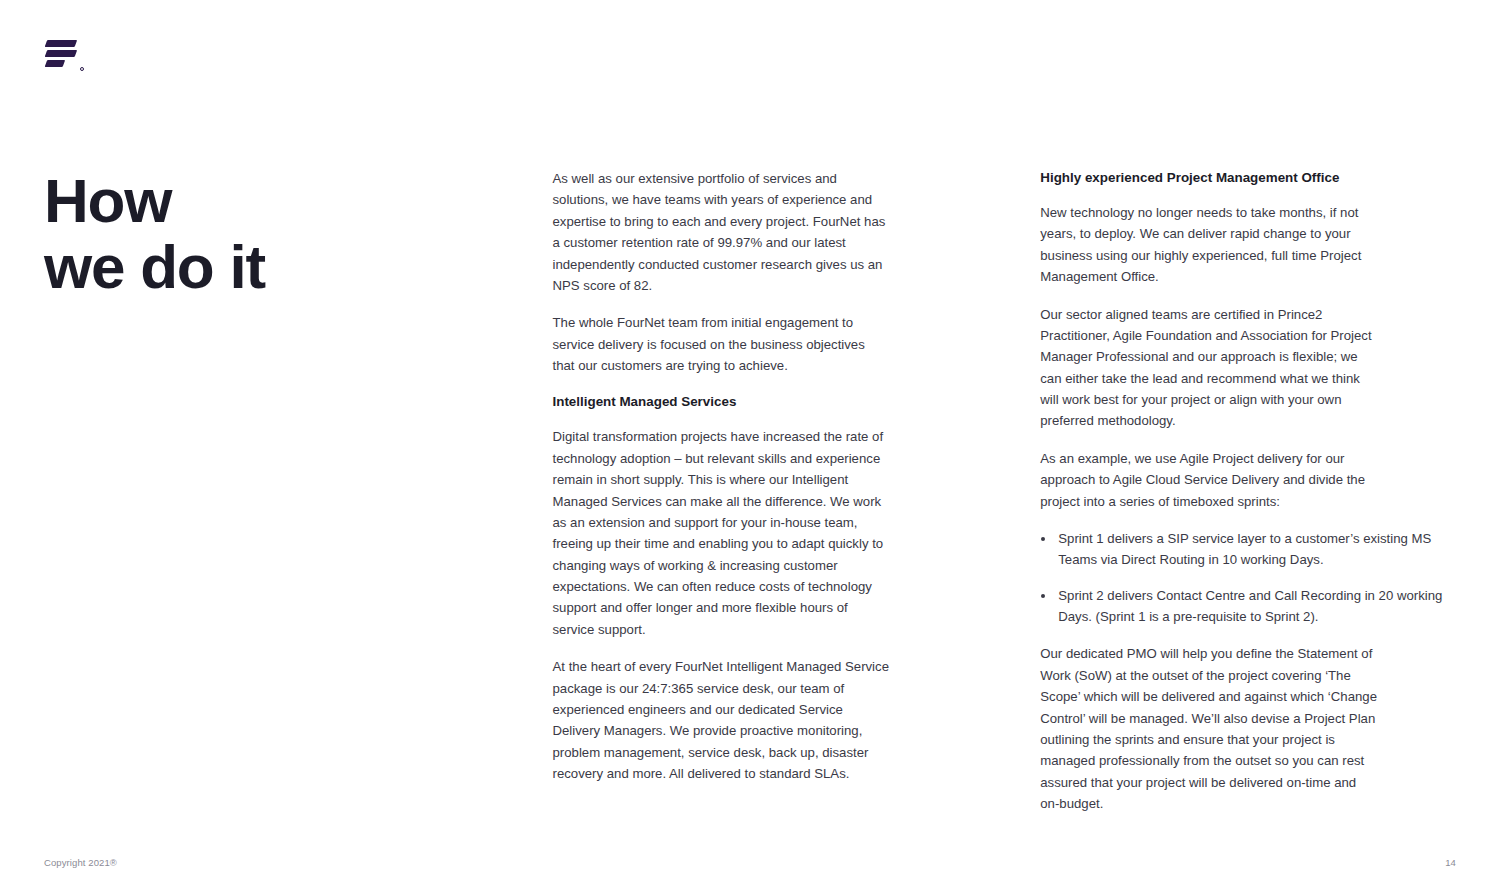How
we do it
As well as our extensive portfolio of services and solutions, we have teams with years of experience and expertise to bring to each and every project. FourNet has a customer retention rate of 99.97% and our latest independently conducted customer research gives us an NPS score of 82.
The whole FourNet team from initial engagement to service delivery is focused on the business objectives that our customers are trying to achieve.
Intelligent Managed Services
Digital transformation projects have increased the rate of technology adoption – but relevant skills and experience remain in short supply. This is where our Intelligent Managed Services can make all the difference. We work as an extension and support for your in-house team, freeing up their time and enabling you to adapt quickly to changing ways of working & increasing customer expectations. We can often reduce costs of technology support and offer longer and more flexible hours of service support.
At the heart of every FourNet Intelligent Managed Service package is our 24:7:365 service desk, our team of experienced engineers and our dedicated Service Delivery Managers. We provide proactive monitoring, problem management, service desk, back up, disaster recovery and more. All delivered to standard SLAs.
Highly experienced Project Management Office
New technology no longer needs to take months, if not years, to deploy. We can deliver rapid change to your business using our highly experienced, full time Project Management Office.
Our sector aligned teams are certified in Prince2 Practitioner, Agile Foundation and Association for Project Manager Professional and our approach is flexible; we can either take the lead and recommend what we think will work best for your project or align with your own preferred methodology.
As an example, we use Agile Project delivery for our approach to Agile Cloud Service Delivery and divide the project into a series of timeboxed sprints:
Sprint 1 delivers a SIP service layer to a customer’s existing MS Teams via Direct Routing in 10 working Days.
Sprint 2 delivers Contact Centre and Call Recording in 20 working Days. (Sprint 1 is a pre-requisite to Sprint 2).
Our dedicated PMO will help you define the Statement of Work (SoW) at the outset of the project covering ‘The Scope’ which will be delivered and against which ‘Change Control’ will be managed. We’ll also devise a Project Plan outlining the sprints and ensure that your project is managed professionally from the outset so you can rest assured that your project will be delivered on-time and on-budget.
Copyright 2021® 14